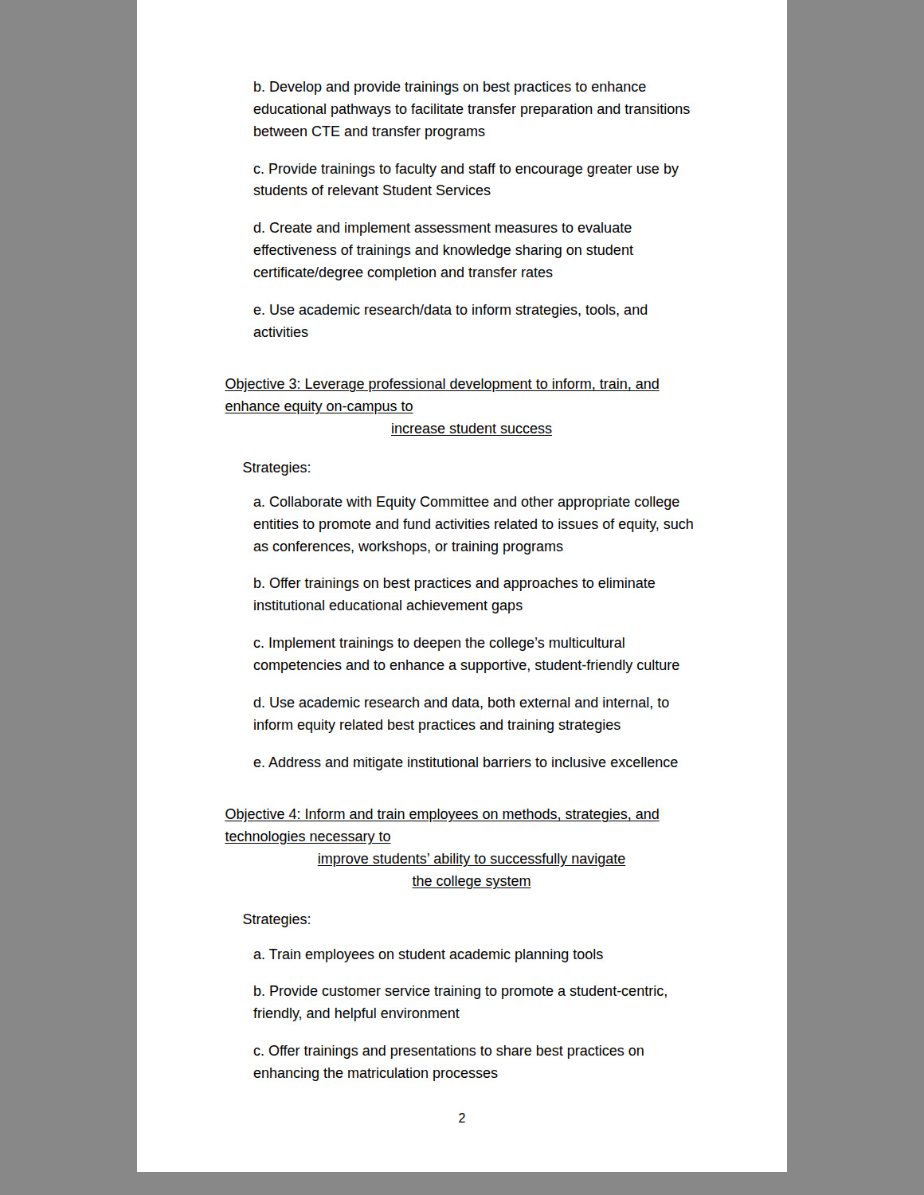b. Develop and provide trainings on best practices to enhance educational pathways to facilitate transfer preparation and transitions between CTE and transfer programs
c. Provide trainings to faculty and staff to encourage greater use by students of relevant Student Services
d. Create and implement assessment measures to evaluate effectiveness of trainings and knowledge sharing on student certificate/degree completion and transfer rates
e. Use academic research/data to inform strategies, tools, and activities
Objective 3: Leverage professional development to inform, train, and enhance equity on-campus to increase student success
Strategies:
a. Collaborate with Equity Committee and other appropriate college entities to promote and fund activities related to issues of equity, such as conferences, workshops, or training programs
b. Offer trainings on best practices and approaches to eliminate institutional educational achievement gaps
c. Implement trainings to deepen the college’s multicultural competencies and to enhance a supportive, student-friendly culture
d. Use academic research and data, both external and internal, to inform equity related best practices and training strategies
e. Address and mitigate institutional barriers to inclusive excellence
Objective 4: Inform and train employees on methods, strategies, and technologies necessary to improve students’ ability to successfully navigate the college system
Strategies:
a. Train employees on student academic planning tools
b. Provide customer service training to promote a student-centric, friendly, and helpful environment
c. Offer trainings and presentations to share best practices on enhancing the matriculation processes
2